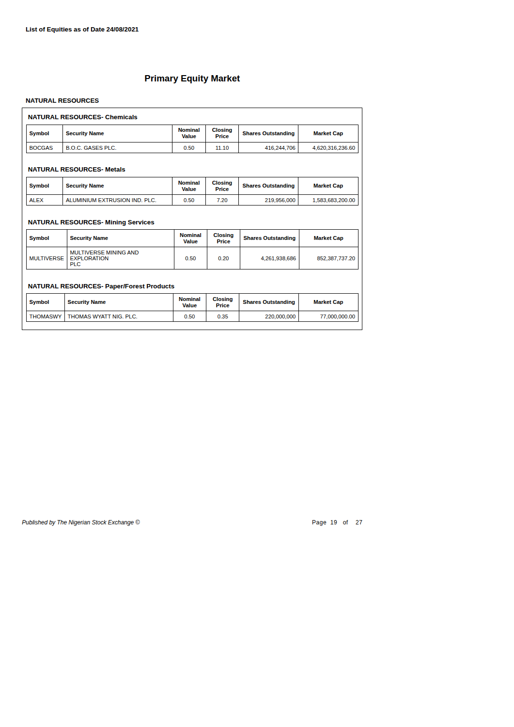List of Equities as of Date 24/08/2021
Primary Equity Market
NATURAL RESOURCES
NATURAL RESOURCES- Chemicals
| Symbol | Security Name | Nominal Value | Closing Price | Shares Outstanding | Market Cap |
| --- | --- | --- | --- | --- | --- |
| BOCGAS | B.O.C. GASES PLC. | 0.50 | 11.10 | 416,244,706 | 4,620,316,236.60 |
NATURAL RESOURCES- Metals
| Symbol | Security Name | Nominal Value | Closing Price | Shares Outstanding | Market Cap |
| --- | --- | --- | --- | --- | --- |
| ALEX | ALUMINIUM EXTRUSION IND. PLC. | 0.50 | 7.20 | 219,956,000 | 1,583,683,200.00 |
NATURAL RESOURCES- Mining Services
| Symbol | Security Name | Nominal Value | Closing Price | Shares Outstanding | Market Cap |
| --- | --- | --- | --- | --- | --- |
| MULTIVERSE | MULTIVERSE MINING AND EXPLORATION PLC | 0.50 | 0.20 | 4,261,938,686 | 852,387,737.20 |
NATURAL RESOURCES- Paper/Forest Products
| Symbol | Security Name | Nominal Value | Closing Price | Shares Outstanding | Market Cap |
| --- | --- | --- | --- | --- | --- |
| THOMASWY | THOMAS WYATT NIG. PLC. | 0.50 | 0.35 | 220,000,000 | 77,000,000.00 |
Published by The Nigerian Stock Exchange © Page 19 of 27